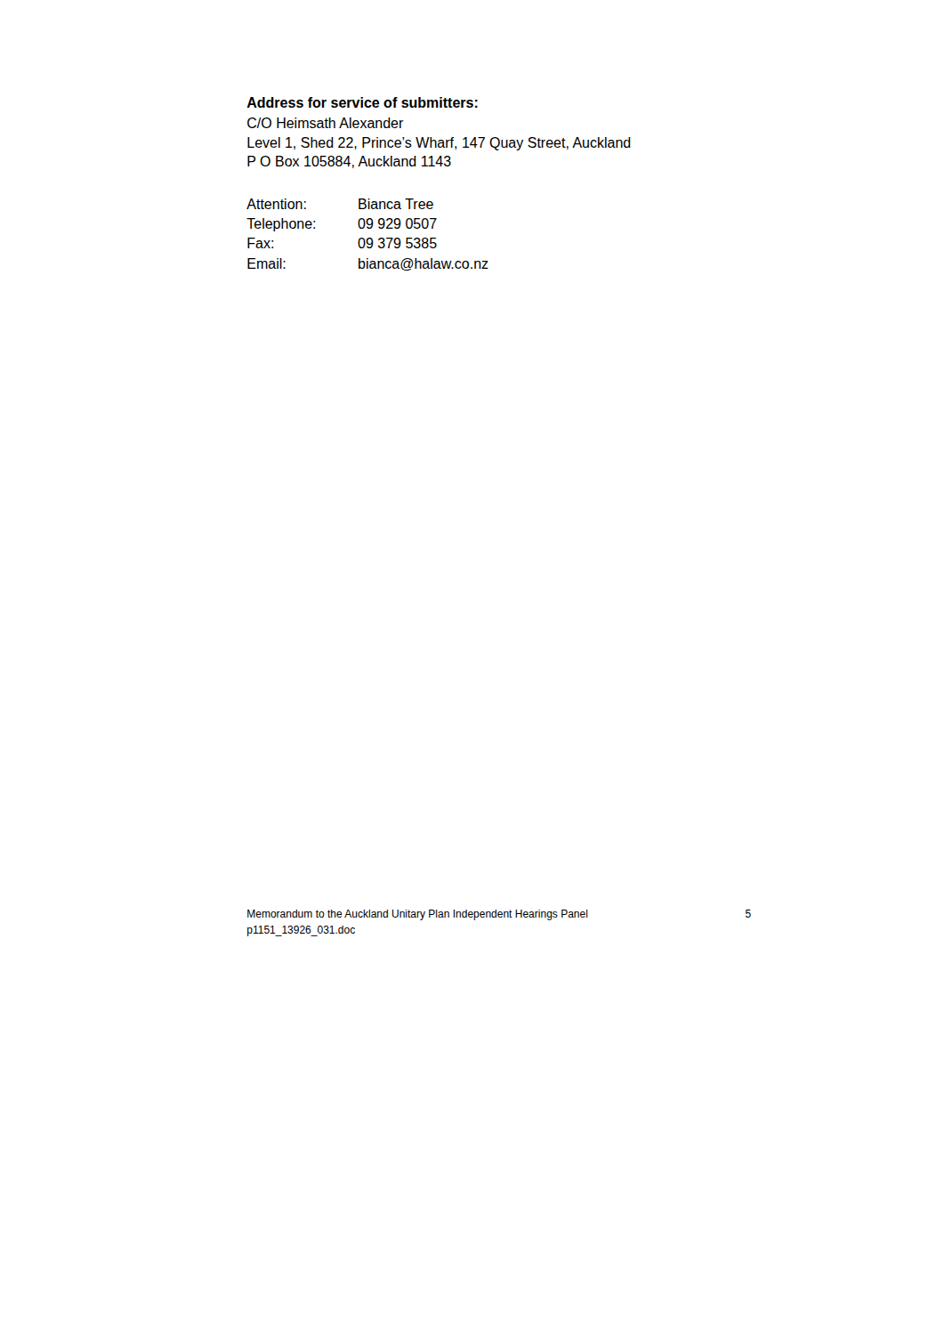Address for service of submitters:
C/O Heimsath Alexander
Level 1, Shed 22, Prince’s Wharf, 147 Quay Street, Auckland
P O Box 105884, Auckland 1143
| Attention: | Bianca Tree |
| Telephone: | 09 929 0507 |
| Fax: | 09 379 5385 |
| Email: | bianca@halaw.co.nz |
Memorandum to the Auckland Unitary Plan Independent Hearings Panel 5
p1151_13926_031.doc